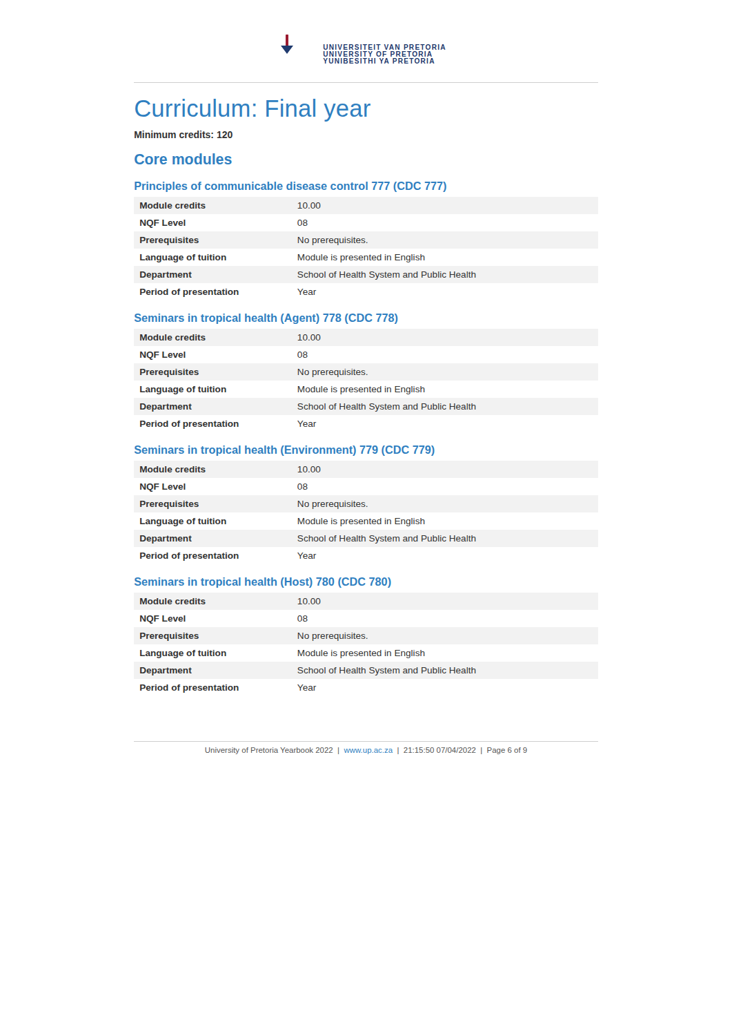Universiteit van Pretoria University of Pretoria Yunibesithi ya Pretoria
Curriculum: Final year
Minimum credits: 120
Core modules
Principles of communicable disease control 777 (CDC 777)
| Module credits | 10.00 |
| NQF Level | 08 |
| Prerequisites | No prerequisites. |
| Language of tuition | Module is presented in English |
| Department | School of Health System and Public Health |
| Period of presentation | Year |
Seminars in tropical health (Agent) 778 (CDC 778)
| Module credits | 10.00 |
| NQF Level | 08 |
| Prerequisites | No prerequisites. |
| Language of tuition | Module is presented in English |
| Department | School of Health System and Public Health |
| Period of presentation | Year |
Seminars in tropical health (Environment) 779 (CDC 779)
| Module credits | 10.00 |
| NQF Level | 08 |
| Prerequisites | No prerequisites. |
| Language of tuition | Module is presented in English |
| Department | School of Health System and Public Health |
| Period of presentation | Year |
Seminars in tropical health (Host) 780 (CDC 780)
| Module credits | 10.00 |
| NQF Level | 08 |
| Prerequisites | No prerequisites. |
| Language of tuition | Module is presented in English |
| Department | School of Health System and Public Health |
| Period of presentation | Year |
University of Pretoria Yearbook 2022 | www.up.ac.za | 21:15:50 07/04/2022 | Page 6 of 9